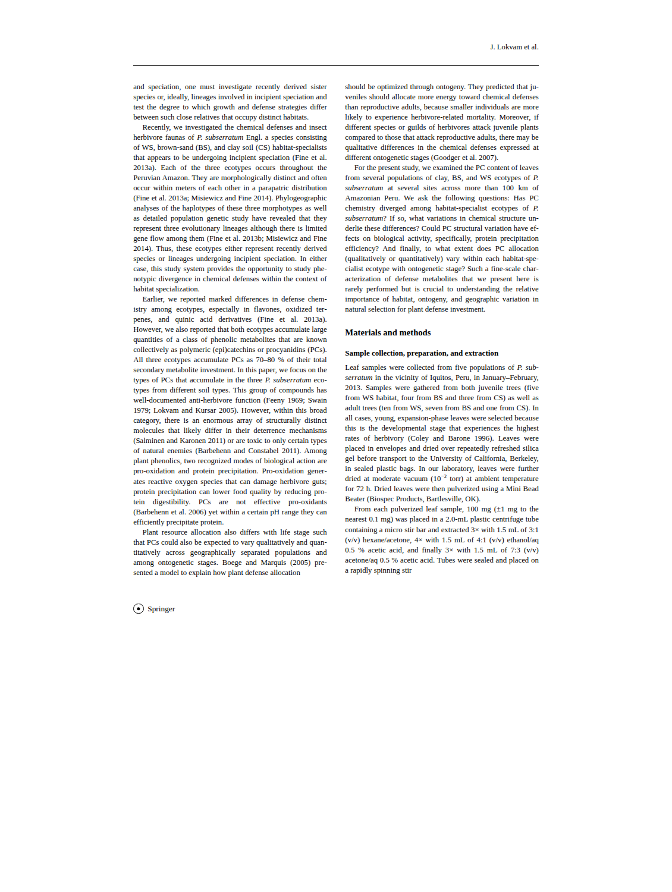J. Lokvam et al.
and speciation, one must investigate recently derived sister species or, ideally, lineages involved in incipient speciation and test the degree to which growth and defense strategies differ between such close relatives that occupy distinct habitats.
Recently, we investigated the chemical defenses and insect herbivore faunas of P. subserratum Engl. a species consisting of WS, brown-sand (BS), and clay soil (CS) habitat-specialists that appears to be undergoing incipient speciation (Fine et al. 2013a). Each of the three ecotypes occurs throughout the Peruvian Amazon. They are morphologically distinct and often occur within meters of each other in a parapatric distribution (Fine et al. 2013a; Misiewicz and Fine 2014). Phylogeographic analyses of the haplotypes of these three morphotypes as well as detailed population genetic study have revealed that they represent three evolutionary lineages although there is limited gene flow among them (Fine et al. 2013b; Misiewicz and Fine 2014). Thus, these ecotypes either represent recently derived species or lineages undergoing incipient speciation. In either case, this study system provides the opportunity to study phenotypic divergence in chemical defenses within the context of habitat specialization.
Earlier, we reported marked differences in defense chemistry among ecotypes, especially in flavones, oxidized terpenes, and quinic acid derivatives (Fine et al. 2013a). However, we also reported that both ecotypes accumulate large quantities of a class of phenolic metabolites that are known collectively as polymeric (epi)catechins or procyanidins (PCs). All three ecotypes accumulate PCs as 70–80 % of their total secondary metabolite investment. In this paper, we focus on the types of PCs that accumulate in the three P. subserratum ecotypes from different soil types. This group of compounds has well-documented anti-herbivore function (Feeny 1969; Swain 1979; Lokvam and Kursar 2005). However, within this broad category, there is an enormous array of structurally distinct molecules that likely differ in their deterrence mechanisms (Salminen and Karonen 2011) or are toxic to only certain types of natural enemies (Barbehenn and Constabel 2011). Among plant phenolics, two recognized modes of biological action are pro-oxidation and protein precipitation. Pro-oxidation generates reactive oxygen species that can damage herbivore guts; protein precipitation can lower food quality by reducing protein digestibility. PCs are not effective pro-oxidants (Barbehenn et al. 2006) yet within a certain pH range they can efficiently precipitate protein.
Plant resource allocation also differs with life stage such that PCs could also be expected to vary qualitatively and quantitatively across geographically separated populations and among ontogenetic stages. Boege and Marquis (2005) presented a model to explain how plant defense allocation
should be optimized through ontogeny. They predicted that juveniles should allocate more energy toward chemical defenses than reproductive adults, because smaller individuals are more likely to experience herbivore-related mortality. Moreover, if different species or guilds of herbivores attack juvenile plants compared to those that attack reproductive adults, there may be qualitative differences in the chemical defenses expressed at different ontogenetic stages (Goodger et al. 2007).
For the present study, we examined the PC content of leaves from several populations of clay, BS, and WS ecotypes of P. subserratum at several sites across more than 100 km of Amazonian Peru. We ask the following questions: Has PC chemistry diverged among habitat-specialist ecotypes of P. subserratum? If so, what variations in chemical structure underlie these differences? Could PC structural variation have effects on biological activity, specifically, protein precipitation efficiency? And finally, to what extent does PC allocation (qualitatively or quantitatively) vary within each habitat-specialist ecotype with ontogenetic stage? Such a fine-scale characterization of defense metabolites that we present here is rarely performed but is crucial to understanding the relative importance of habitat, ontogeny, and geographic variation in natural selection for plant defense investment.
Materials and methods
Sample collection, preparation, and extraction
Leaf samples were collected from five populations of P. subserratum in the vicinity of Iquitos, Peru, in January–February, 2013. Samples were gathered from both juvenile trees (five from WS habitat, four from BS and three from CS) as well as adult trees (ten from WS, seven from BS and one from CS). In all cases, young, expansion-phase leaves were selected because this is the developmental stage that experiences the highest rates of herbivory (Coley and Barone 1996). Leaves were placed in envelopes and dried over repeatedly refreshed silica gel before transport to the University of California, Berkeley, in sealed plastic bags. In our laboratory, leaves were further dried at moderate vacuum (10−2 torr) at ambient temperature for 72 h. Dried leaves were then pulverized using a Mini Bead Beater (Biospec Products, Bartlesville, OK).
From each pulverized leaf sample, 100 mg (±1 mg to the nearest 0.1 mg) was placed in a 2.0-mL plastic centrifuge tube containing a micro stir bar and extracted 3× with 1.5 mL of 3:1 (v/v) hexane/acetone, 4× with 1.5 mL of 4:1 (v/v) ethanol/aq 0.5 % acetic acid, and finally 3× with 1.5 mL of 7:3 (v/v) acetone/aq 0.5 % acetic acid. Tubes were sealed and placed on a rapidly spinning stir
Springer